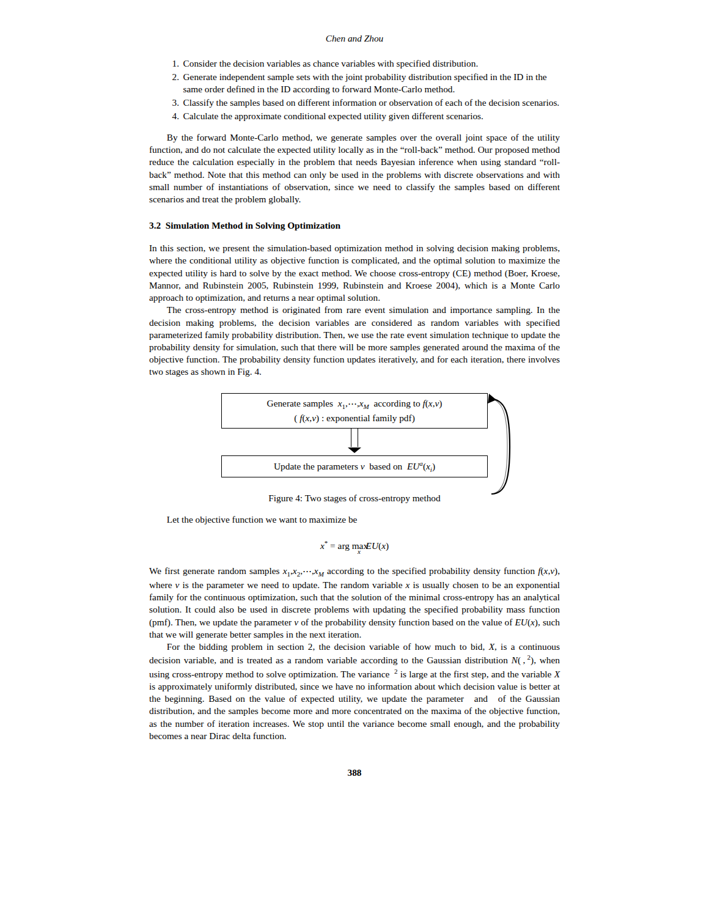Chen and Zhou
Consider the decision variables as chance variables with specified distribution.
Generate independent sample sets with the joint probability distribution specified in the ID in the same order defined in the ID according to forward Monte-Carlo method.
Classify the samples based on different information or observation of each of the decision scenarios.
Calculate the approximate conditional expected utility given different scenarios.
By the forward Monte-Carlo method, we generate samples over the overall joint space of the utility function, and do not calculate the expected utility locally as in the “roll-back” method. Our proposed method reduce the calculation especially in the problem that needs Bayesian inference when using standard “roll-back” method. Note that this method can only be used in the problems with discrete observations and with small number of instantiations of observation, since we need to classify the samples based on different scenarios and treat the problem globally.
3.2 Simulation Method in Solving Optimization
In this section, we present the simulation-based optimization method in solving decision making problems, where the conditional utility as objective function is complicated, and the optimal solution to maximize the expected utility is hard to solve by the exact method. We choose cross-entropy (CE) method (Boer, Kroese, Mannor, and Rubinstein 2005, Rubinstein 1999, Rubinstein and Kroese 2004), which is a Monte Carlo approach to optimization, and returns a near optimal solution.
The cross-entropy method is originated from rare event simulation and importance sampling. In the decision making problems, the decision variables are considered as random variables with specified parameterized family probability distribution. Then, we use the rate event simulation technique to update the probability density for simulation, such that there will be more samples generated around the maxima of the objective function. The probability density function updates iteratively, and for each iteration, there involves two stages as shown in Fig. 4.
Generate samples x1,⋯,xM according to f(x,v)
( f(x,v) : exponential family pdf)
Update the parameters v based on EUa(xi)
Figure 4: Two stages of cross-entropy method
Let the objective function we want to maximize be
x* = arg maxx EU(x)
We first generate random samples x1,x2,⋯,xM according to the specified probability density function f(x,v), where v is the parameter we need to update. The random variable x is usually chosen to be an exponential family for the continuous optimization, such that the solution of the minimal cross-entropy has an analytical solution. It could also be used in discrete problems with updating the specified probability mass function (pmf). Then, we update the parameter v of the probability density function based on the value of EU(x), such that we will generate better samples in the next iteration.
For the bidding problem in section 2, the decision variable of how much to bid, X, is a continuous decision variable, and is treated as a random variable according to the Gaussian distribution N( ,2), when using cross-entropy method to solve optimization. The variance 2 is large at the first step, and the variable X is approximately uniformly distributed, since we have no information about which decision value is better at the beginning. Based on the value of expected utility, we update the parameter and of the Gaussian distribution, and the samples become more and more concentrated on the maxima of the objective function, as the number of iteration increases. We stop until the variance become small enough, and the probability becomes a near Dirac delta function.
388